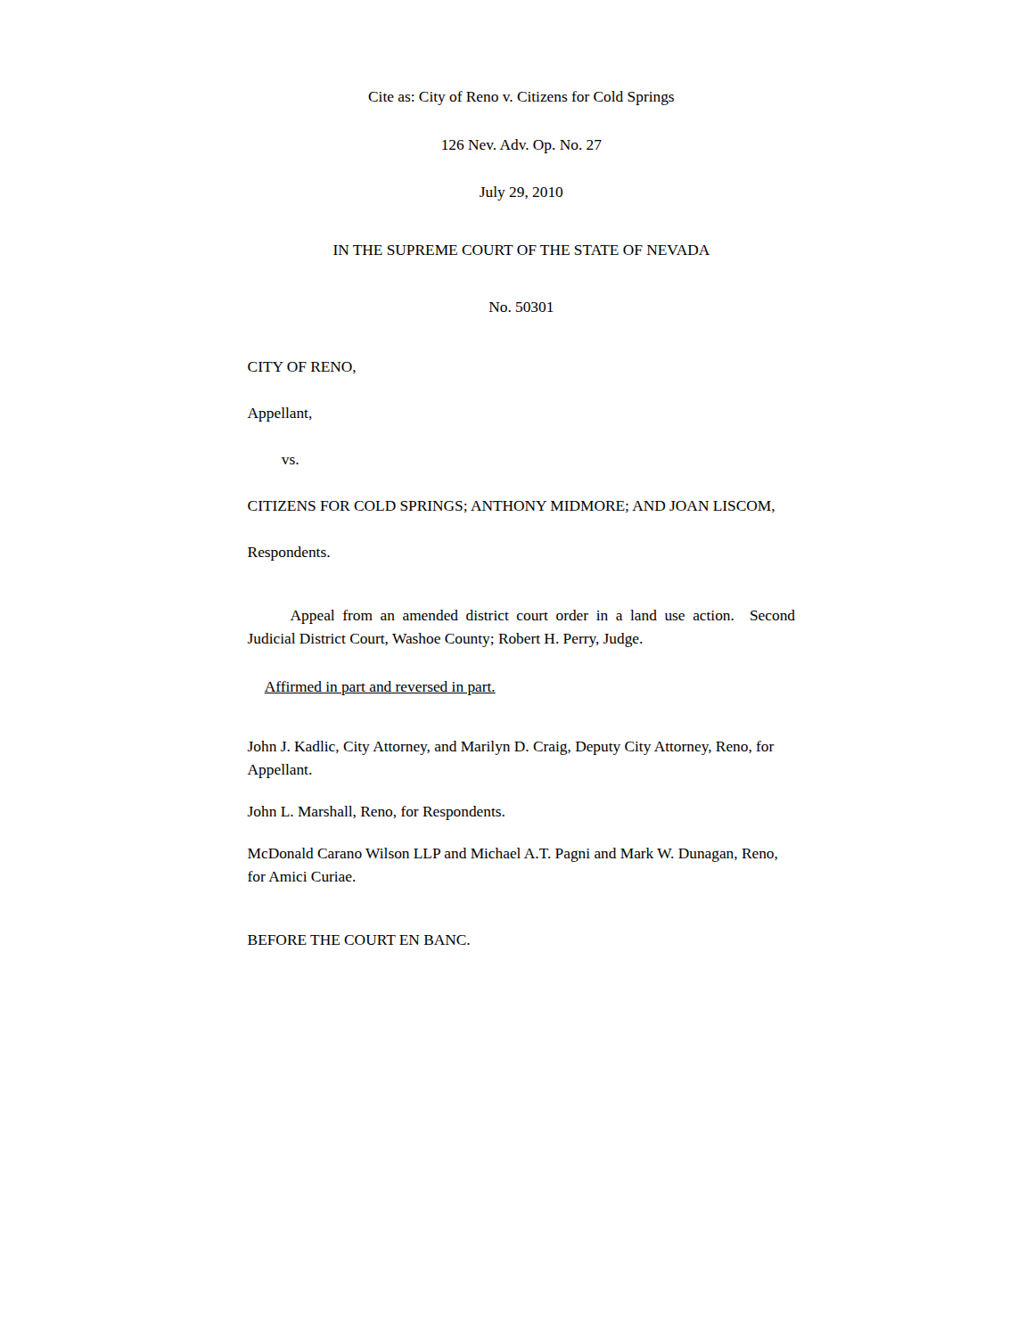Cite as: City of Reno v. Citizens for Cold Springs
126 Nev. Adv. Op. No. 27
July 29, 2010
IN THE SUPREME COURT OF THE STATE OF NEVADA
No. 50301
CITY OF RENO,
Appellant,
vs.
CITIZENS FOR COLD SPRINGS; ANTHONY MIDMORE; AND JOAN LISCOM,
Respondents.
Appeal from an amended district court order in a land use action. Second Judicial District Court, Washoe County; Robert H. Perry, Judge.
Affirmed in part and reversed in part.
John J. Kadlic, City Attorney, and Marilyn D. Craig, Deputy City Attorney, Reno, for Appellant.
John L. Marshall, Reno, for Respondents.
McDonald Carano Wilson LLP and Michael A.T. Pagni and Mark W. Dunagan, Reno, for Amici Curiae.
BEFORE THE COURT EN BANC.